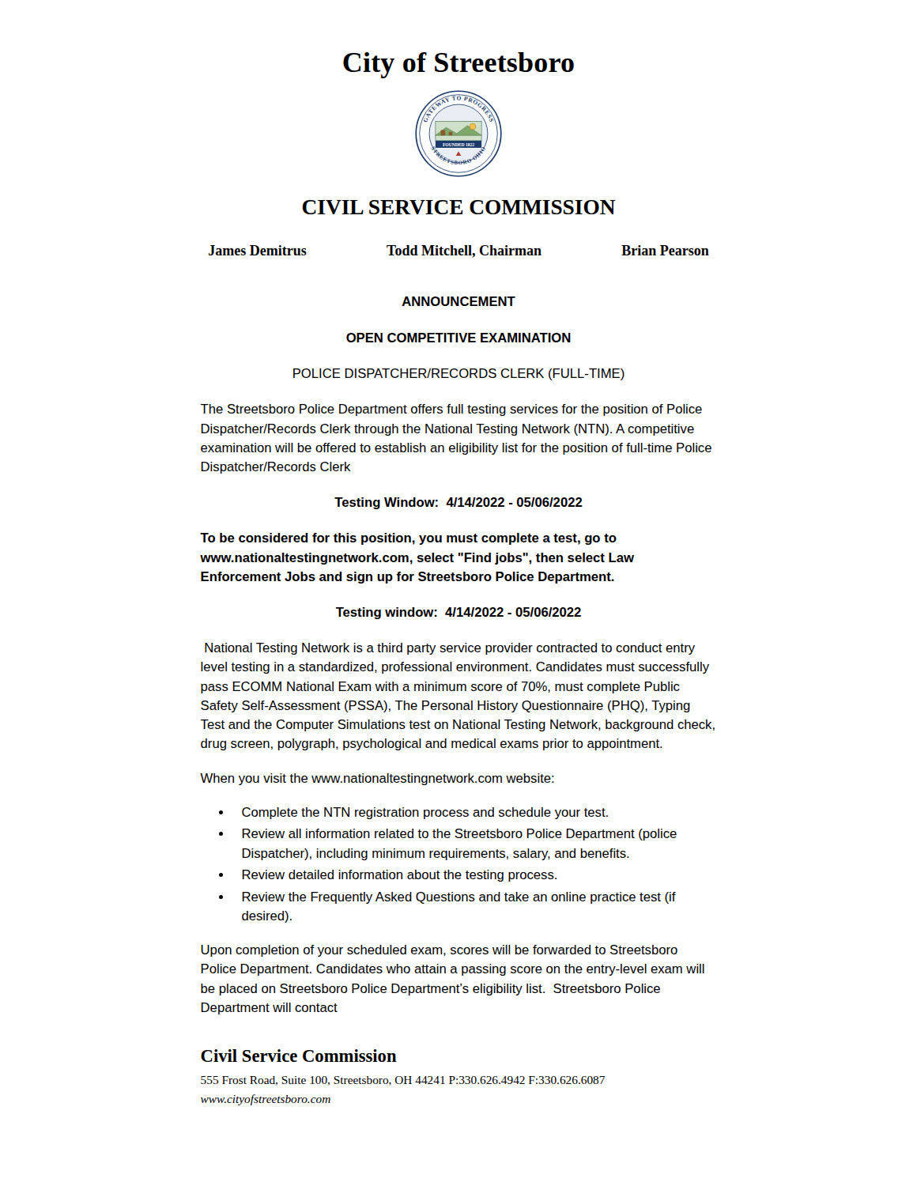City of Streetsboro
GATEWAY TO PROGRESS STREETSBORO OHIO FOUNDED 1822
CIVIL SERVICE COMMISSION
James Demitrus Todd Mitchell, Chairman Brian Pearson
ANNOUNCEMENT
OPEN COMPETITIVE EXAMINATION
POLICE DISPATCHER/RECORDS CLERK (FULL-TIME)
The Streetsboro Police Department offers full testing services for the position of Police Dispatcher/Records Clerk through the National Testing Network (NTN). A competitive examination will be offered to establish an eligibility list for the position of full-time Police Dispatcher/Records Clerk
Testing Window: 4/14/2022 - 05/06/2022
To be considered for this position, you must complete a test, go to www.nationaltestingnetwork.com, select "Find jobs", then select Law Enforcement Jobs and sign up for Streetsboro Police Department.
Testing window: 4/14/2022 - 05/06/2022
National Testing Network is a third party service provider contracted to conduct entry level testing in a standardized, professional environment. Candidates must successfully pass ECOMM National Exam with a minimum score of 70%, must complete Public Safety Self-Assessment (PSSA), The Personal History Questionnaire (PHQ), Typing Test and the Computer Simulations test on National Testing Network, background check, drug screen, polygraph, psychological and medical exams prior to appointment.
When you visit the www.nationaltestingnetwork.com website:
Complete the NTN registration process and schedule your test.
Review all information related to the Streetsboro Police Department (police Dispatcher), including minimum requirements, salary, and benefits.
Review detailed information about the testing process.
Review the Frequently Asked Questions and take an online practice test (if desired).
Upon completion of your scheduled exam, scores will be forwarded to Streetsboro Police Department. Candidates who attain a passing score on the entry-level exam will be placed on Streetsboro Police Department’s eligibility list. Streetsboro Police Department will contact
Civil Service Commission
555 Frost Road, Suite 100, Streetsboro, OH 44241 P:330.626.4942 F:330.626.6087
www.cityofstreetsboro.com